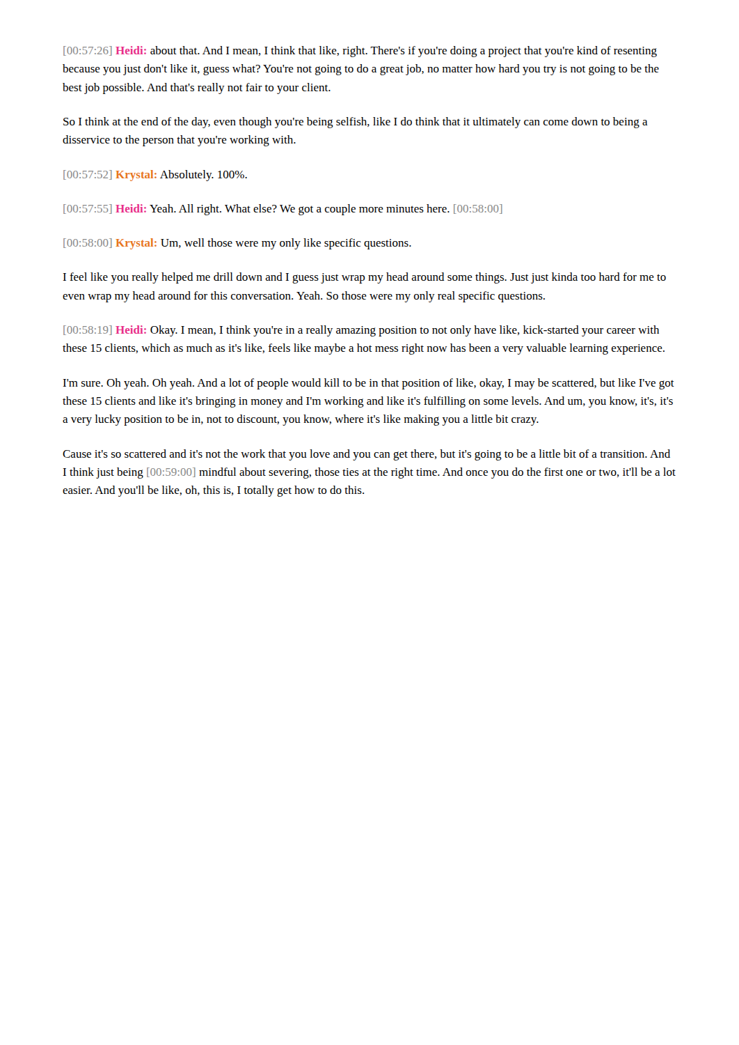[00:57:26] Heidi: about that. And I mean, I think that like, right. There's if you're doing a project that you're kind of resenting because you just don't like it, guess what? You're not going to do a great job, no matter how hard you try is not going to be the best job possible. And that's really not fair to your client.
So I think at the end of the day, even though you're being selfish, like I do think that it ultimately can come down to being a disservice to the person that you're working with.
[00:57:52] Krystal: Absolutely. 100%.
[00:57:55] Heidi: Yeah. All right. What else? We got a couple more minutes here. [00:58:00]
[00:58:00] Krystal: Um, well those were my only like specific questions.
I feel like you really helped me drill down and I guess just wrap my head around some things. Just just kinda too hard for me to even wrap my head around for this conversation. Yeah. So those were my only real specific questions.
[00:58:19] Heidi: Okay. I mean, I think you're in a really amazing position to not only have like, kick-started your career with these 15 clients, which as much as it's like, feels like maybe a hot mess right now has been a very valuable learning experience.
I'm sure. Oh yeah. Oh yeah. And a lot of people would kill to be in that position of like, okay, I may be scattered, but like I've got these 15 clients and like it's bringing in money and I'm working and like it's fulfilling on some levels. And um, you know, it's, it's a very lucky position to be in, not to discount, you know, where it's like making you a little bit crazy.
Cause it's so scattered and it's not the work that you love and you can get there, but it's going to be a little bit of a transition. And I think just being [00:59:00] mindful about severing, those ties at the right time. And once you do the first one or two, it'll be a lot easier. And you'll be like, oh, this is, I totally get how to do this.